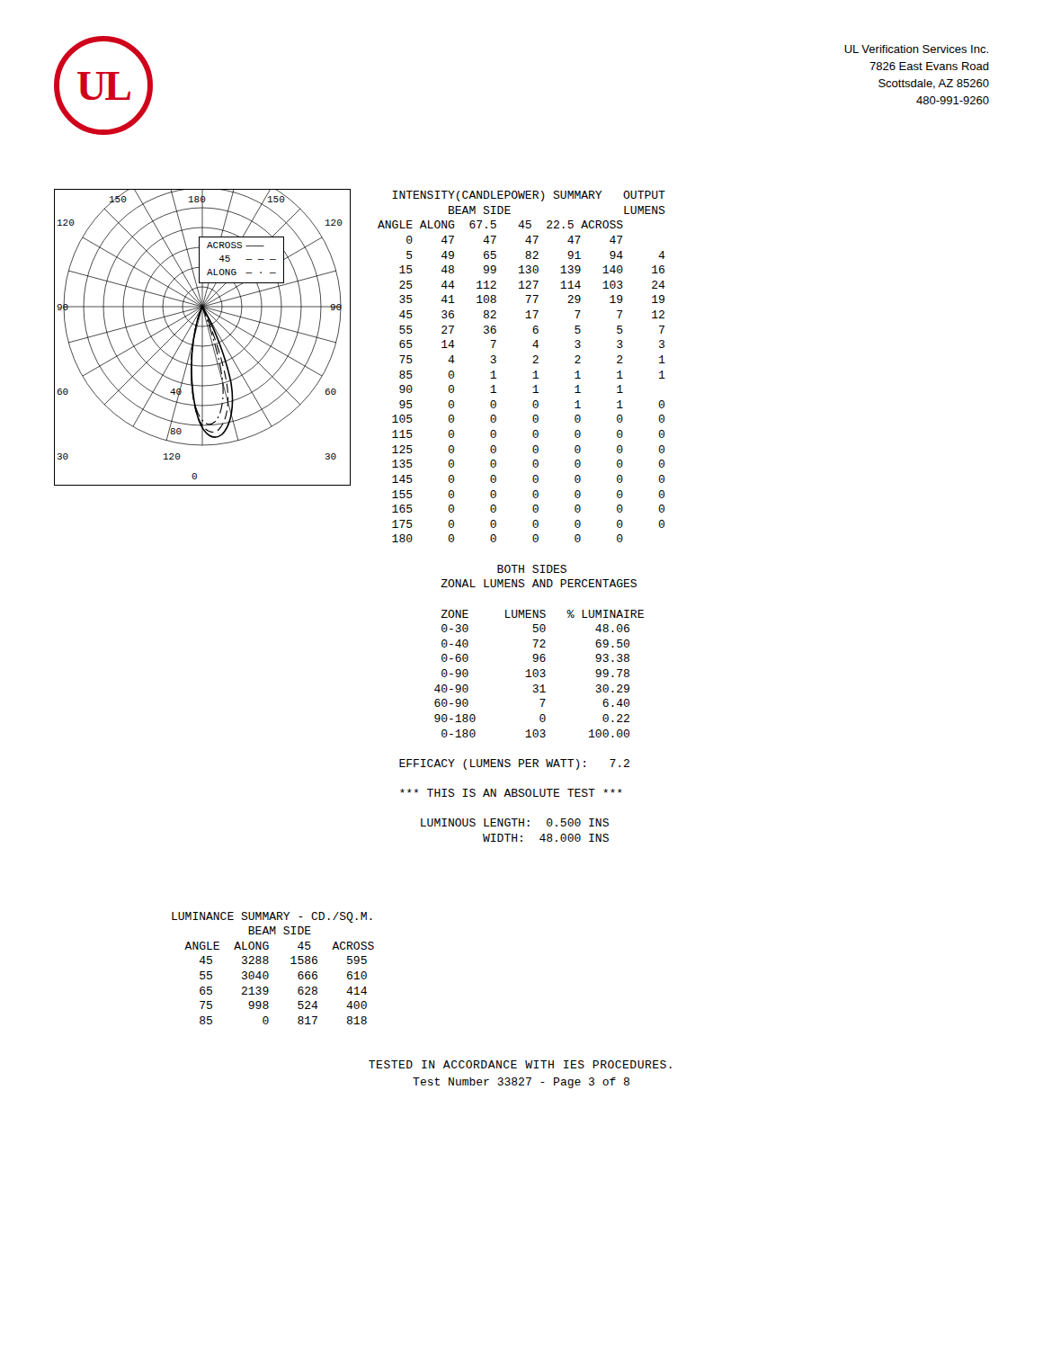UL
UL Verification Services Inc.
7826 East Evans Road
Scottsdale, AZ 85260
480-991-9260
150 180 150 120 120 90 90 60 60 30 30 0 40 80 120
| ACROSS | ——— |
| 45 | — — — |
| ALONG | — · — |
  INTENSITY(CANDLEPOWER) SUMMARY   OUTPUT
          BEAM SIDE                LUMENS
ANGLE ALONG  67.5   45  22.5 ACROSS
    0    47    47    47    47    47
    5    49    65    82    91    94     4
   15    48    99   130   139   140    16
   25    44   112   127   114   103    24
   35    41   108    77    29    19    19
   45    36    82    17     7     7    12
   55    27    36     6     5     5     7
   65    14     7     4     3     3     3
   75     4     3     2     2     2     1
   85     0     1     1     1     1     1
   90     0     1     1     1     1
   95     0     0     0     1     1     0
  105     0     0     0     0     0     0
  115     0     0     0     0     0     0
  125     0     0     0     0     0     0
  135     0     0     0     0     0     0
  145     0     0     0     0     0     0
  155     0     0     0     0     0     0
  165     0     0     0     0     0     0
  175     0     0     0     0     0     0
  180     0     0     0     0     0

                 BOTH SIDES
         ZONAL LUMENS AND PERCENTAGES

         ZONE     LUMENS   % LUMINAIRE
         0-30         50       48.06
         0-40         72       69.50
         0-60         96       93.38
         0-90        103       99.78
        40-90         31       30.29
        60-90          7        6.40
        90-180         0        0.22
         0-180       103      100.00

   EFFICACY (LUMENS PER WATT):   7.2

   *** THIS IS AN ABSOLUTE TEST ***

      LUMINOUS LENGTH:  0.500 INS
               WIDTH:  48.000 INS
LUMINANCE SUMMARY - CD./SQ.M.
           BEAM SIDE
  ANGLE  ALONG    45   ACROSS
    45    3288   1586    595
    55    3040    666    610
    65    2139    628    414
    75     998    524    400
    85       0    817    818
TESTED IN ACCORDANCE WITH IES PROCEDURES.
Test Number 33827 - Page 3 of 8